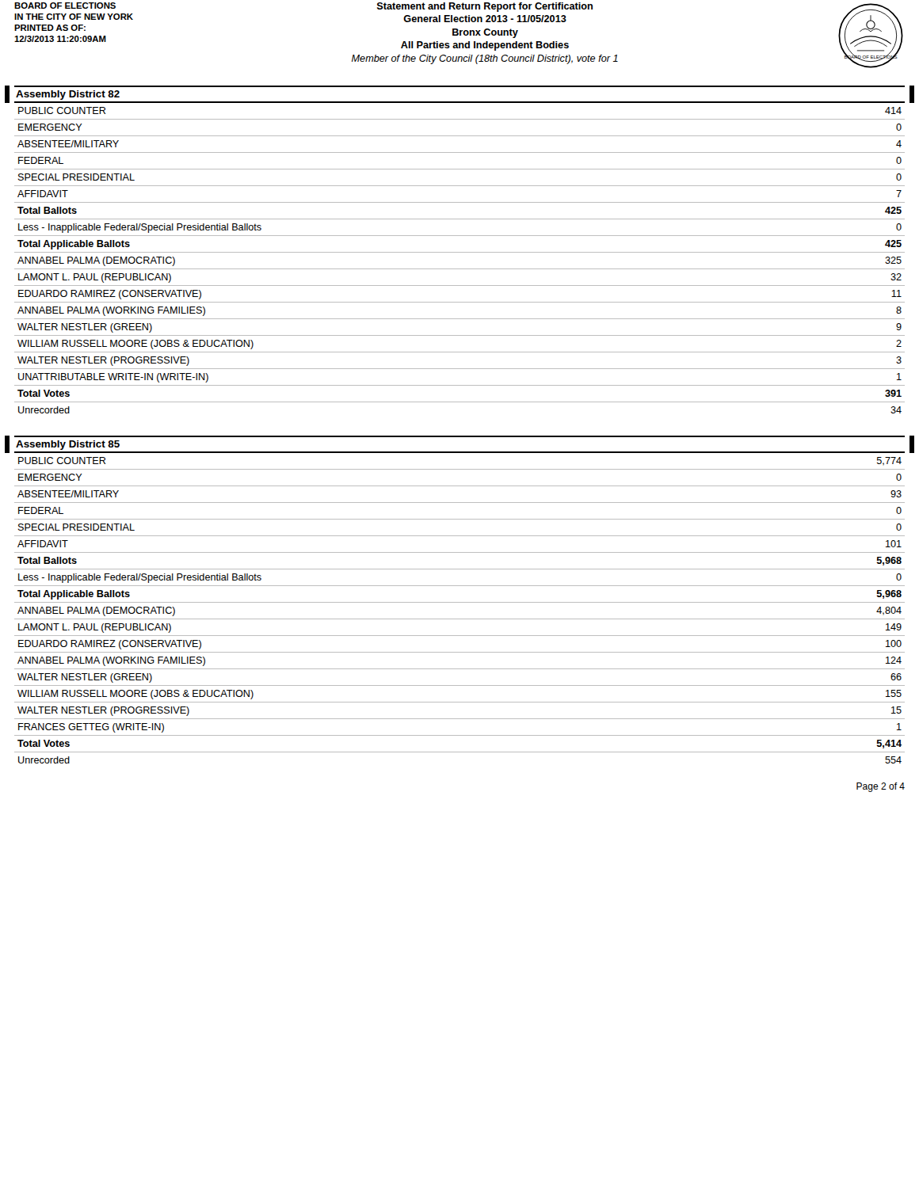BOARD OF ELECTIONS
IN THE CITY OF NEW YORK
PRINTED AS OF:
12/3/2013 11:20:09AM
Statement and Return Report for Certification
General Election 2013 - 11/05/2013
Bronx County
All Parties and Independent Bodies
Member of the City Council (18th Council District), vote for 1
BOARD OF ELECTIONS
Assembly District 82
| PUBLIC COUNTER | 414 |
| EMERGENCY | 0 |
| ABSENTEE/MILITARY | 4 |
| FEDERAL | 0 |
| SPECIAL PRESIDENTIAL | 0 |
| AFFIDAVIT | 7 |
| Total Ballots | 425 |
| Less - Inapplicable Federal/Special Presidential Ballots | 0 |
| Total Applicable Ballots | 425 |
| ANNABEL PALMA (DEMOCRATIC) | 325 |
| LAMONT L. PAUL (REPUBLICAN) | 32 |
| EDUARDO RAMIREZ (CONSERVATIVE) | 11 |
| ANNABEL PALMA (WORKING FAMILIES) | 8 |
| WALTER NESTLER (GREEN) | 9 |
| WILLIAM RUSSELL MOORE (JOBS & EDUCATION) | 2 |
| WALTER NESTLER (PROGRESSIVE) | 3 |
| UNATTRIBUTABLE WRITE-IN (WRITE-IN) | 1 |
| Total Votes | 391 |
| Unrecorded | 34 |
Assembly District 85
| PUBLIC COUNTER | 5,774 |
| EMERGENCY | 0 |
| ABSENTEE/MILITARY | 93 |
| FEDERAL | 0 |
| SPECIAL PRESIDENTIAL | 0 |
| AFFIDAVIT | 101 |
| Total Ballots | 5,968 |
| Less - Inapplicable Federal/Special Presidential Ballots | 0 |
| Total Applicable Ballots | 5,968 |
| ANNABEL PALMA (DEMOCRATIC) | 4,804 |
| LAMONT L. PAUL (REPUBLICAN) | 149 |
| EDUARDO RAMIREZ (CONSERVATIVE) | 100 |
| ANNABEL PALMA (WORKING FAMILIES) | 124 |
| WALTER NESTLER (GREEN) | 66 |
| WILLIAM RUSSELL MOORE (JOBS & EDUCATION) | 155 |
| WALTER NESTLER (PROGRESSIVE) | 15 |
| FRANCES GETTEG (WRITE-IN) | 1 |
| Total Votes | 5,414 |
| Unrecorded | 554 |
Page 2 of 4